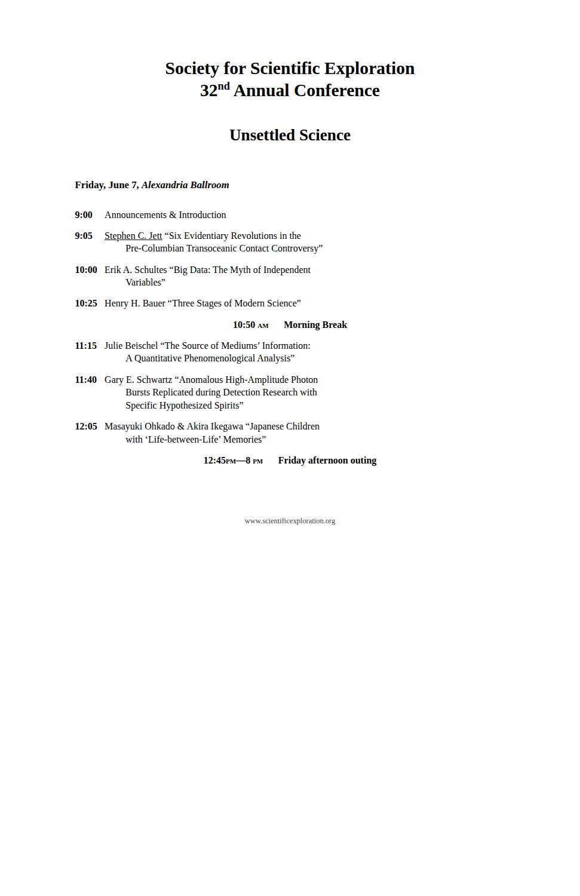Society for Scientific Exploration
32nd Annual Conference
Unsettled Science
Friday, June 7, Alexandria Ballroom
| 9:00 | Announcements & Introduction |
| 9:05 | Stephen C. Jett “Six Evidentiary Revolutions in the Pre-Columbian Transoceanic Contact Controversy” |
| 10:00 | Erik A. Schultes “Big Data: The Myth of Independent Variables” |
| 10:25 | Henry H. Bauer “Three Stages of Modern Science” |
| 10:50 am Morning Break |
| 11:15 | Julie Beischel “The Source of Mediums’ Information: A Quantitative Phenomenological Analysis” |
| 11:40 | Gary E. Schwartz “Anomalous High-Amplitude Photon Bursts Replicated during Detection Research with Specific Hypothesized Spirits” |
| 12:05 | Masayuki Ohkado & Akira Ikegawa “Japanese Children with ‘Life-between-Life’ Memories” |
| 12:45 pm —8 pm Friday afternoon outing |
www.scientificexploration.org